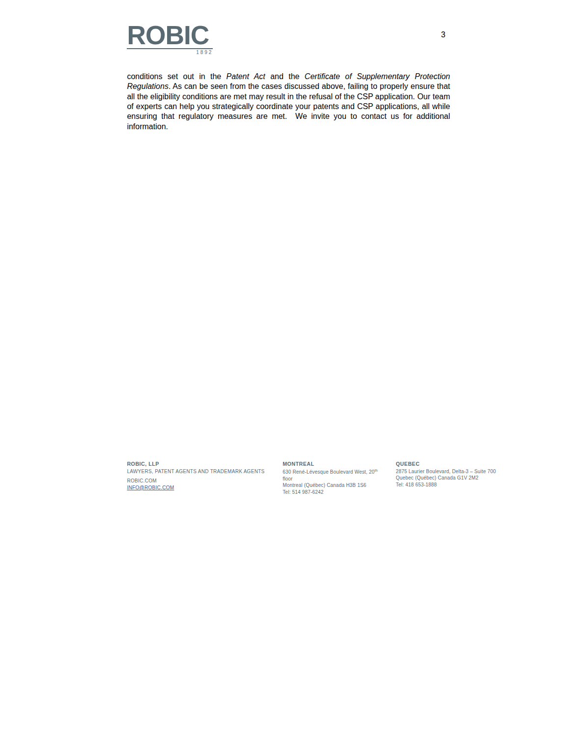ROBIC
1892
3
conditions set out in the Patent Act and the Certificate of Supplementary Protection Regulations. As can be seen from the cases discussed above, failing to properly ensure that all the eligibility conditions are met may result in the refusal of the CSP application. Our team of experts can help you strategically coordinate your patents and CSP applications, all while ensuring that regulatory measures are met. We invite you to contact us for additional information.
ROBIC, LLP
LAWYERS, PATENT AGENTS AND TRADEMARK AGENTS
ROBIC.COM
INFO@ROBIC.COM
MONTREAL
630 René-Lévesque Boulevard West, 20th floor
Montreal (Québec) Canada H3B 1S6
Tel: 514 987-6242
QUEBEC
2875 Laurier Boulevard, Delta-3 – Suite 700
Quebec (Québec) Canada G1V 2M2
Tel: 418 653-1888